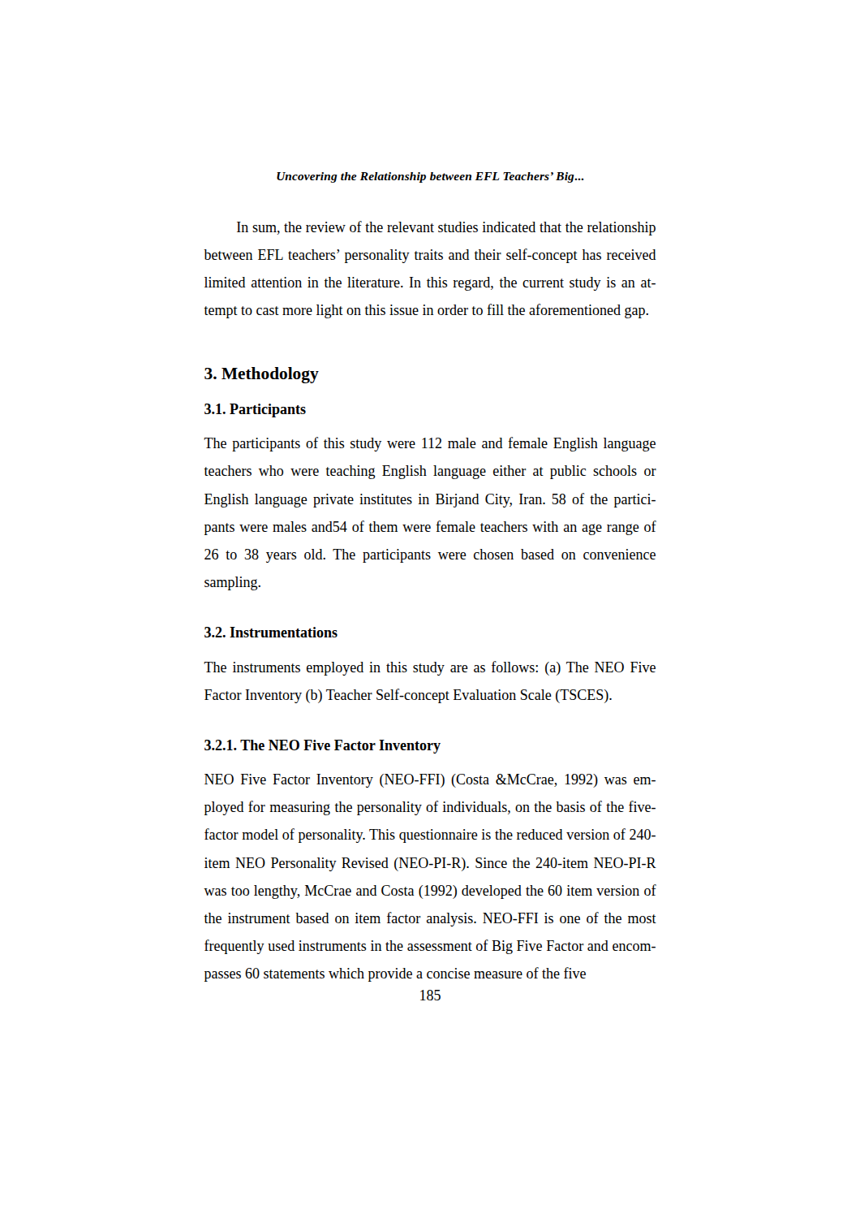Uncovering the Relationship between EFL Teachers’ Big...
In sum, the review of the relevant studies indicated that the relationship between EFL teachers’ personality traits and their self-concept has received limited attention in the literature. In this regard, the current study is an attempt to cast more light on this issue in order to fill the aforementioned gap.
3. Methodology
3.1. Participants
The participants of this study were 112 male and female English language teachers who were teaching English language either at public schools or English language private institutes in Birjand City, Iran. 58 of the participants were males and54 of them were female teachers with an age range of 26 to 38 years old. The participants were chosen based on convenience sampling.
3.2. Instrumentations
The instruments employed in this study are as follows: (a) The NEO Five Factor Inventory (b) Teacher Self-concept Evaluation Scale (TSCES).
3.2.1. The NEO Five Factor Inventory
NEO Five Factor Inventory (NEO-FFI) (Costa &McCrae, 1992) was employed for measuring the personality of individuals, on the basis of the five-factor model of personality. This questionnaire is the reduced version of 240-item NEO Personality Revised (NEO-PI-R). Since the 240-item NEO-PI-R was too lengthy, McCrae and Costa (1992) developed the 60 item version of the instrument based on item factor analysis. NEO-FFI is one of the most frequently used instruments in the assessment of Big Five Factor and encompasses 60 statements which provide a concise measure of the five
185